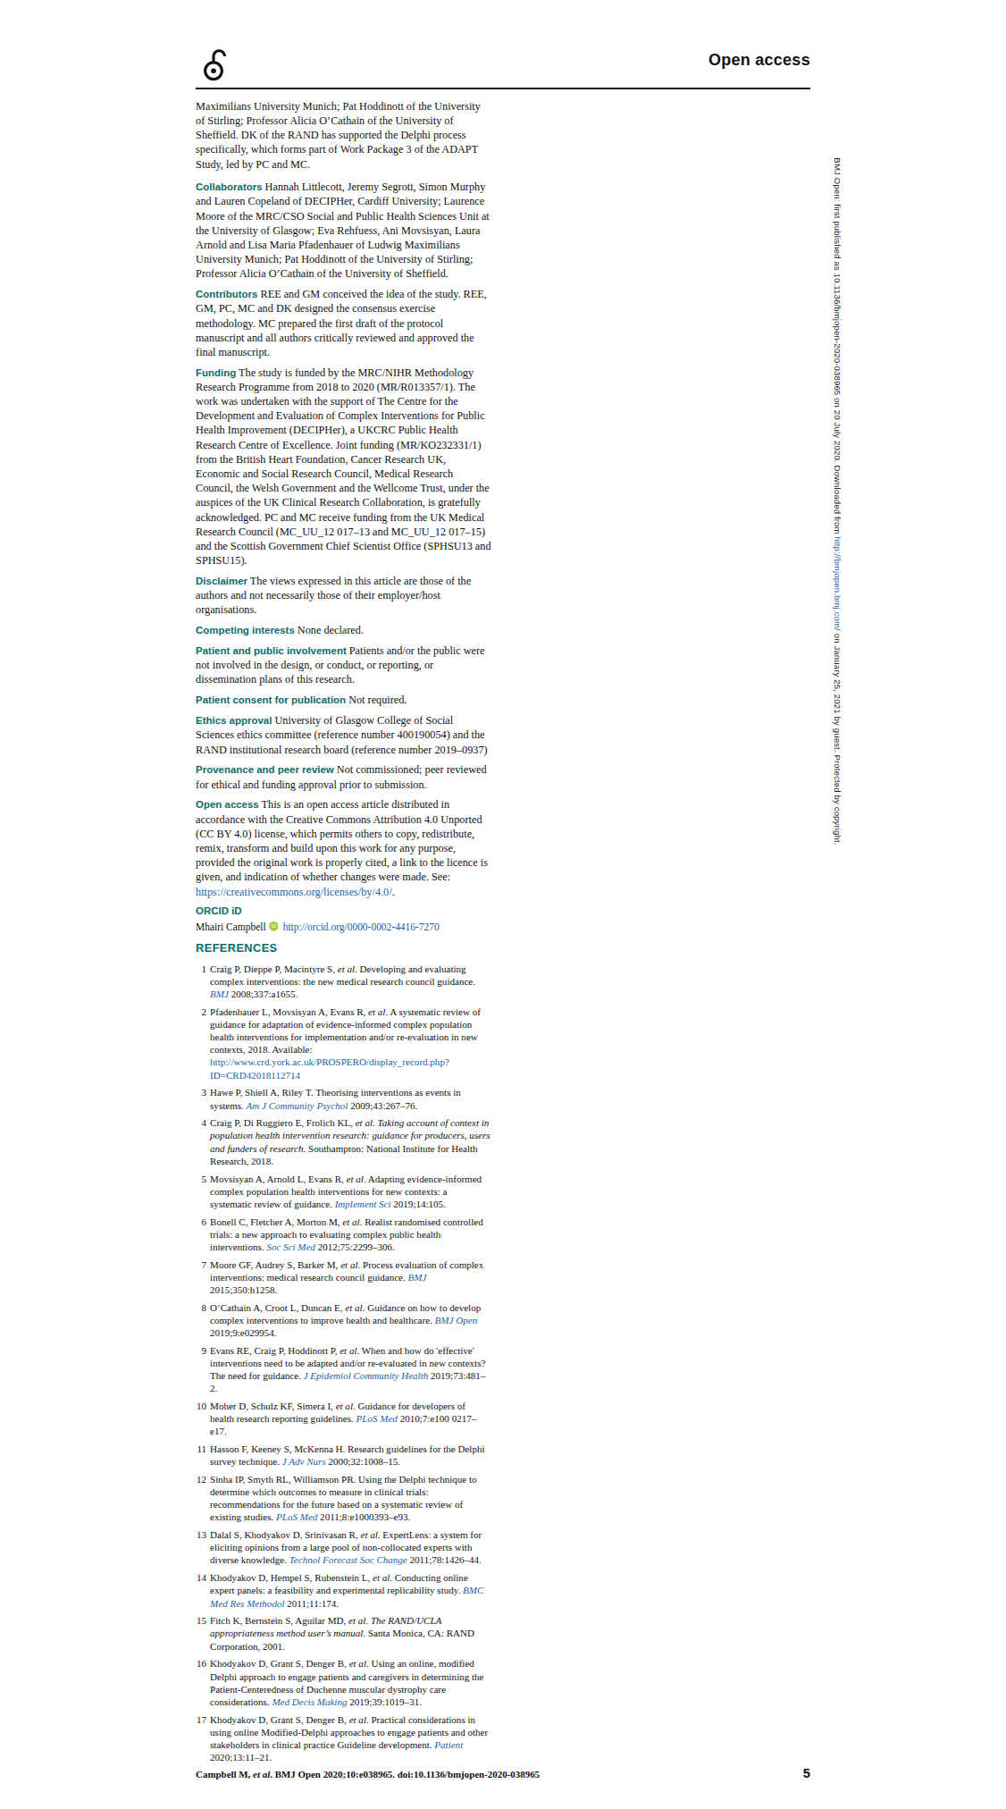BMJ Open: first published as 10.1136/bmjopen-2020-038965 on 20 July 2020. Downloaded from http://bmjopen.bmj.com/ on January 25, 2021 by guest. Protected by copyright.
Open access
Maximilians University Munich; Pat Hoddinott of the University of Stirling; Professor Alicia O’Cathain of the University of Sheffield. DK of the RAND has supported the Delphi process specifically, which forms part of Work Package 3 of the ADAPT Study, led by PC and MC.
Collaborators Hannah Littlecott, Jeremy Segrott, Simon Murphy and Lauren Copeland of DECIPHer, Cardiff University; Laurence Moore of the MRC/CSO Social and Public Health Sciences Unit at the University of Glasgow; Eva Rehfuess, Ani Movsisyan, Laura Arnold and Lisa Maria Pfadenhauer of Ludwig Maximilians University Munich; Pat Hoddinott of the University of Stirling; Professor Alicia O’Cathain of the University of Sheffield.
Contributors REE and GM conceived the idea of the study. REE, GM, PC, MC and DK designed the consensus exercise methodology. MC prepared the first draft of the protocol manuscript and all authors critically reviewed and approved the final manuscript.
Funding The study is funded by the MRC/NIHR Methodology Research Programme from 2018 to 2020 (MR/R013357/1). The work was undertaken with the support of The Centre for the Development and Evaluation of Complex Interventions for Public Health Improvement (DECIPHer), a UKCRC Public Health Research Centre of Excellence. Joint funding (MR/KO232331/1) from the British Heart Foundation, Cancer Research UK, Economic and Social Research Council, Medical Research Council, the Welsh Government and the Wellcome Trust, under the auspices of the UK Clinical Research Collaboration, is gratefully acknowledged. PC and MC receive funding from the UK Medical Research Council (MC_UU_12 017–13 and MC_UU_12 017–15) and the Scottish Government Chief Scientist Office (SPHSU13 and SPHSU15).
Disclaimer The views expressed in this article are those of the authors and not necessarily those of their employer/host organisations.
Competing interests None declared.
Patient and public involvement Patients and/or the public were not involved in the design, or conduct, or reporting, or dissemination plans of this research.
Patient consent for publication Not required.
Ethics approval University of Glasgow College of Social Sciences ethics committee (reference number 400190054) and the RAND institutional research board (reference number 2019–0937)
Provenance and peer review Not commissioned; peer reviewed for ethical and funding approval prior to submission.
Open access This is an open access article distributed in accordance with the Creative Commons Attribution 4.0 Unported (CC BY 4.0) license, which permits others to copy, redistribute, remix, transform and build upon this work for any purpose, provided the original work is properly cited, a link to the licence is given, and indication of whether changes were made. See: https://creativecommons.org/licenses/by/4.0/.
ORCID iD
Mhairi Campbell iD http://orcid.org/0000-0002-4416-7270
References
Craig P, Dieppe P, Macintyre S, et al. Developing and evaluating complex interventions: the new medical research council guidance. BMJ 2008;337:a1655.
Pfadenhauer L, Movsisyan A, Evans R, et al. A systematic review of guidance for adaptation of evidence-informed complex population health interventions for implementation and/or re-evaluation in new contexts, 2018. Available: http://www.crd.york.ac.uk/PROSPERO/display_record.php?ID=CRD42018112714
Hawe P, Shiell A, Riley T. Theorising interventions as events in systems. Am J Community Psychol 2009;43:267–76.
Craig P, Di Ruggiero E, Frolich KL, et al. Taking account of context in population health intervention research: guidance for producers, users and funders of research. Southampton: National Institute for Health Research, 2018.
Movsisyan A, Arnold L, Evans R, et al. Adapting evidence-informed complex population health interventions for new contexts: a systematic review of guidance. Implement Sci 2019;14:105.
Bonell C, Fletcher A, Morton M, et al. Realist randomised controlled trials: a new approach to evaluating complex public health interventions. Soc Sci Med 2012;75:2299–306.
Moore GF, Audrey S, Barker M, et al. Process evaluation of complex interventions: medical research council guidance. BMJ 2015;350:h1258.
O’Cathain A, Croot L, Duncan E, et al. Guidance on how to develop complex interventions to improve health and healthcare. BMJ Open 2019;9:e029954.
Evans RE, Craig P, Hoddinott P, et al. When and how do 'effective' interventions need to be adapted and/or re-evaluated in new contexts? The need for guidance. J Epidemiol Community Health 2019;73:481–2.
Moher D, Schulz KF, Simera I, et al. Guidance for developers of health research reporting guidelines. PLoS Med 2010;7:e100 0217–e17.
Hasson F, Keeney S, McKenna H. Research guidelines for the Delphi survey technique. J Adv Nurs 2000;32:1008–15.
Sinha IP, Smyth RL, Williamson PR. Using the Delphi technique to determine which outcomes to measure in clinical trials: recommendations for the future based on a systematic review of existing studies. PLoS Med 2011;8:e1000393–e93.
Dalal S, Khodyakov D, Srinivasan R, et al. ExpertLens: a system for eliciting opinions from a large pool of non-collocated experts with diverse knowledge. Technol Forecast Soc Change 2011;78:1426–44.
Khodyakov D, Hempel S, Rubenstein L, et al. Conducting online expert panels: a feasibility and experimental replicability study. BMC Med Res Methodol 2011;11:174.
Fitch K, Bernstein S, Aguilar MD, et al. The RAND/UCLA appropriateness method user’s manual. Santa Monica, CA: RAND Corporation, 2001.
Khodyakov D, Grant S, Denger B, et al. Using an online, modified Delphi approach to engage patients and caregivers in determining the Patient-Centeredness of Duchenne muscular dystrophy care considerations. Med Decis Making 2019;39:1019–31.
Khodyakov D, Grant S, Denger B, et al. Practical considerations in using online Modified-Delphi approaches to engage patients and other stakeholders in clinical practice Guideline development. Patient 2020;13:11–21.
Campbell M, et al. BMJ Open 2020;10:e038965. doi:10.1136/bmjopen-2020-038965
5